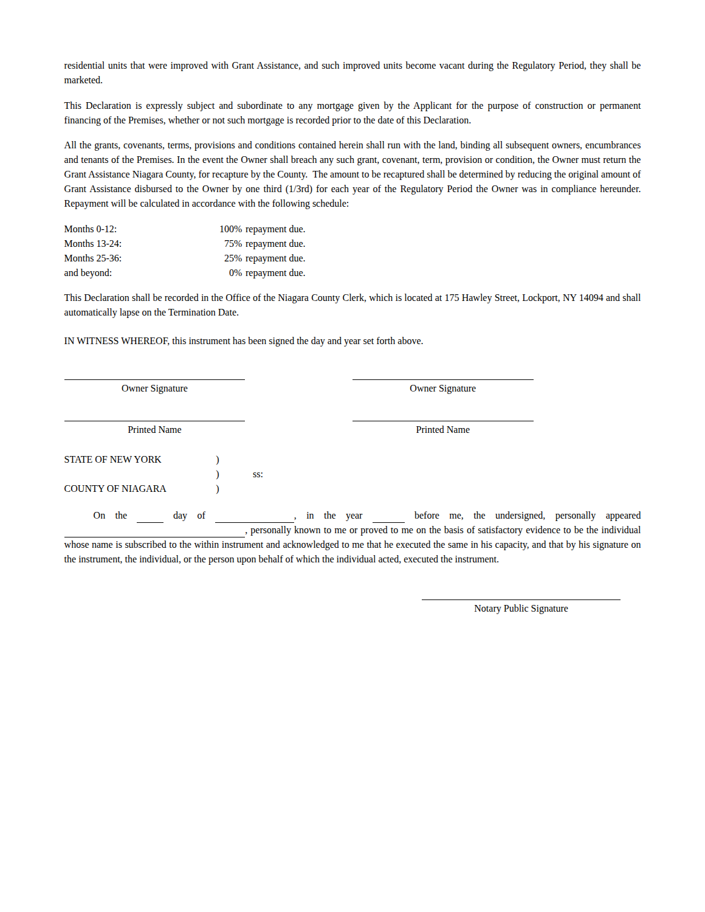residential units that were improved with Grant Assistance, and such improved units become vacant during the Regulatory Period, they shall be marketed.
This Declaration is expressly subject and subordinate to any mortgage given by the Applicant for the purpose of construction or permanent financing of the Premises, whether or not such mortgage is recorded prior to the date of this Declaration.
All the grants, covenants, terms, provisions and conditions contained herein shall run with the land, binding all subsequent owners, encumbrances and tenants of the Premises. In the event the Owner shall breach any such grant, covenant, term, provision or condition, the Owner must return the Grant Assistance Niagara County, for recapture by the County. The amount to be recaptured shall be determined by reducing the original amount of Grant Assistance disbursed to the Owner by one third (1/3rd) for each year of the Regulatory Period the Owner was in compliance hereunder. Repayment will be calculated in accordance with the following schedule:
| Months 0-12: | 100% | repayment due. |
| Months 13-24: | 75% | repayment due. |
| Months 25-36: | 25% | repayment due. |
| and beyond: | 0% | repayment due. |
This Declaration shall be recorded in the Office of the Niagara County Clerk, which is located at 175 Hawley Street, Lockport, NY 14094 and shall automatically lapse on the Termination Date.
IN WITNESS WHEREOF, this instrument has been signed the day and year set forth above.
| Owner Signature | Owner Signature |
| Printed Name | Printed Name |
| STATE OF NEW YORK | ) | |
| | ) | ss: |
| COUNTY OF NIAGARA | ) | |
On the day of , in the year before me, the undersigned, personally appeared , personally known to me or proved to me on the basis of satisfactory evidence to be the individual whose name is subscribed to the within instrument and acknowledged to me that he executed the same in his capacity, and that by his signature on the instrument, the individual, or the person upon behalf of which the individual acted, executed the instrument.
Notary Public Signature